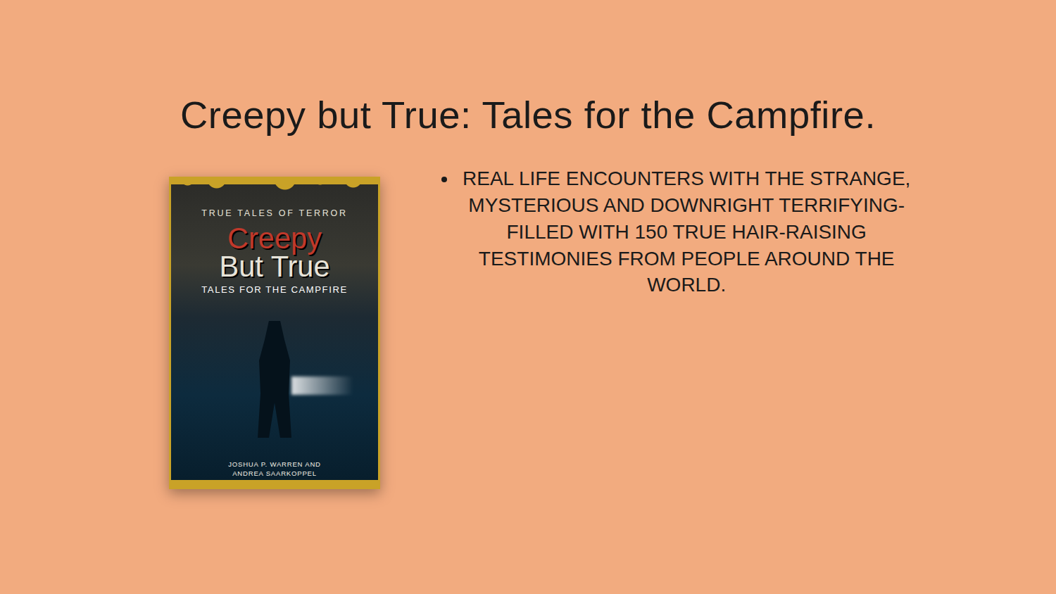Creepy but True: Tales for the Campfire.
True Tales of Terror
Creepy
But True
Tales for the Campfire
Joshua P. Warren and
Andrea Saarkoppel
Real life encounters with the strange, mysterious and downright terrifying- filled with 150 true hair-raising testimonies from people around the world.